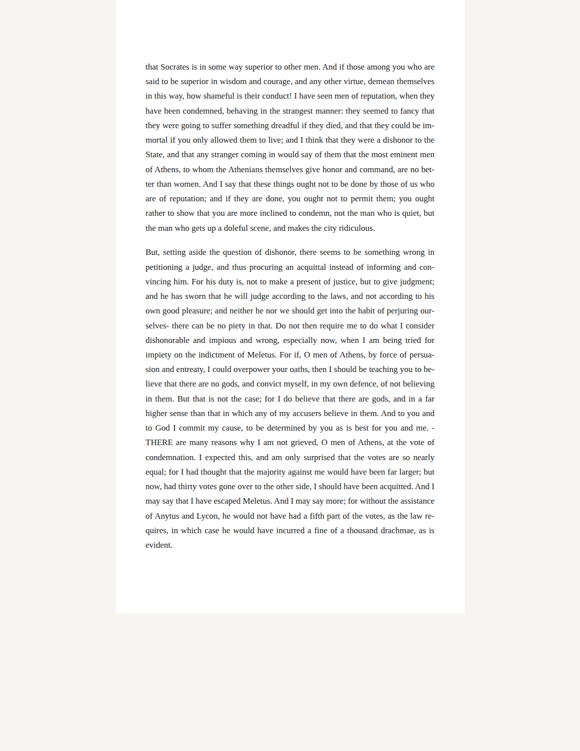that Socrates is in some way superior to other men. And if those among you who are said to be superior in wisdom and courage, and any other virtue, demean themselves in this way, how shameful is their conduct! I have seen men of reputation, when they have been condemned, behaving in the strangest manner: they seemed to fancy that they were going to suffer something dreadful if they died, and that they could be immortal if you only allowed them to live; and I think that they were a dishonor to the State, and that any stranger coming in would say of them that the most eminent men of Athens, to whom the Athenians themselves give honor and command, are no better than women. And I say that these things ought not to be done by those of us who are of reputation; and if they are done, you ought not to permit them; you ought rather to show that you are more inclined to condemn, not the man who is quiet, but the man who gets up a doleful scene, and makes the city ridiculous.
But, setting aside the question of dishonor, there seems to be something wrong in petitioning a judge, and thus procuring an acquittal instead of informing and convincing him. For his duty is, not to make a present of justice, but to give judgment; and he has sworn that he will judge according to the laws, and not according to his own good pleasure; and neither he nor we should get into the habit of perjuring ourselves- there can be no piety in that. Do not then require me to do what I consider dishonorable and impious and wrong, especially now, when I am being tried for impiety on the indictment of Meletus. For if, O men of Athens, by force of persuasion and entreaty, I could overpower your oaths, then I should be teaching you to believe that there are no gods, and convict myself, in my own defence, of not believing in them. But that is not the case; for I do believe that there are gods, and in a far higher sense than that in which any of my accusers believe in them. And to you and to God I commit my cause, to be determined by you as is best for you and me. - THERE are many reasons why I am not grieved, O men of Athens, at the vote of condemnation. I expected this, and am only surprised that the votes are so nearly equal; for I had thought that the majority against me would have been far larger; but now, had thirty votes gone over to the other side, I should have been acquitted. And I may say that I have escaped Meletus. And I may say more; for without the assistance of Anytus and Lycon, he would not have had a fifth part of the votes, as the law requires, in which case he would have incurred a fine of a thousand drachmae, as is evident.